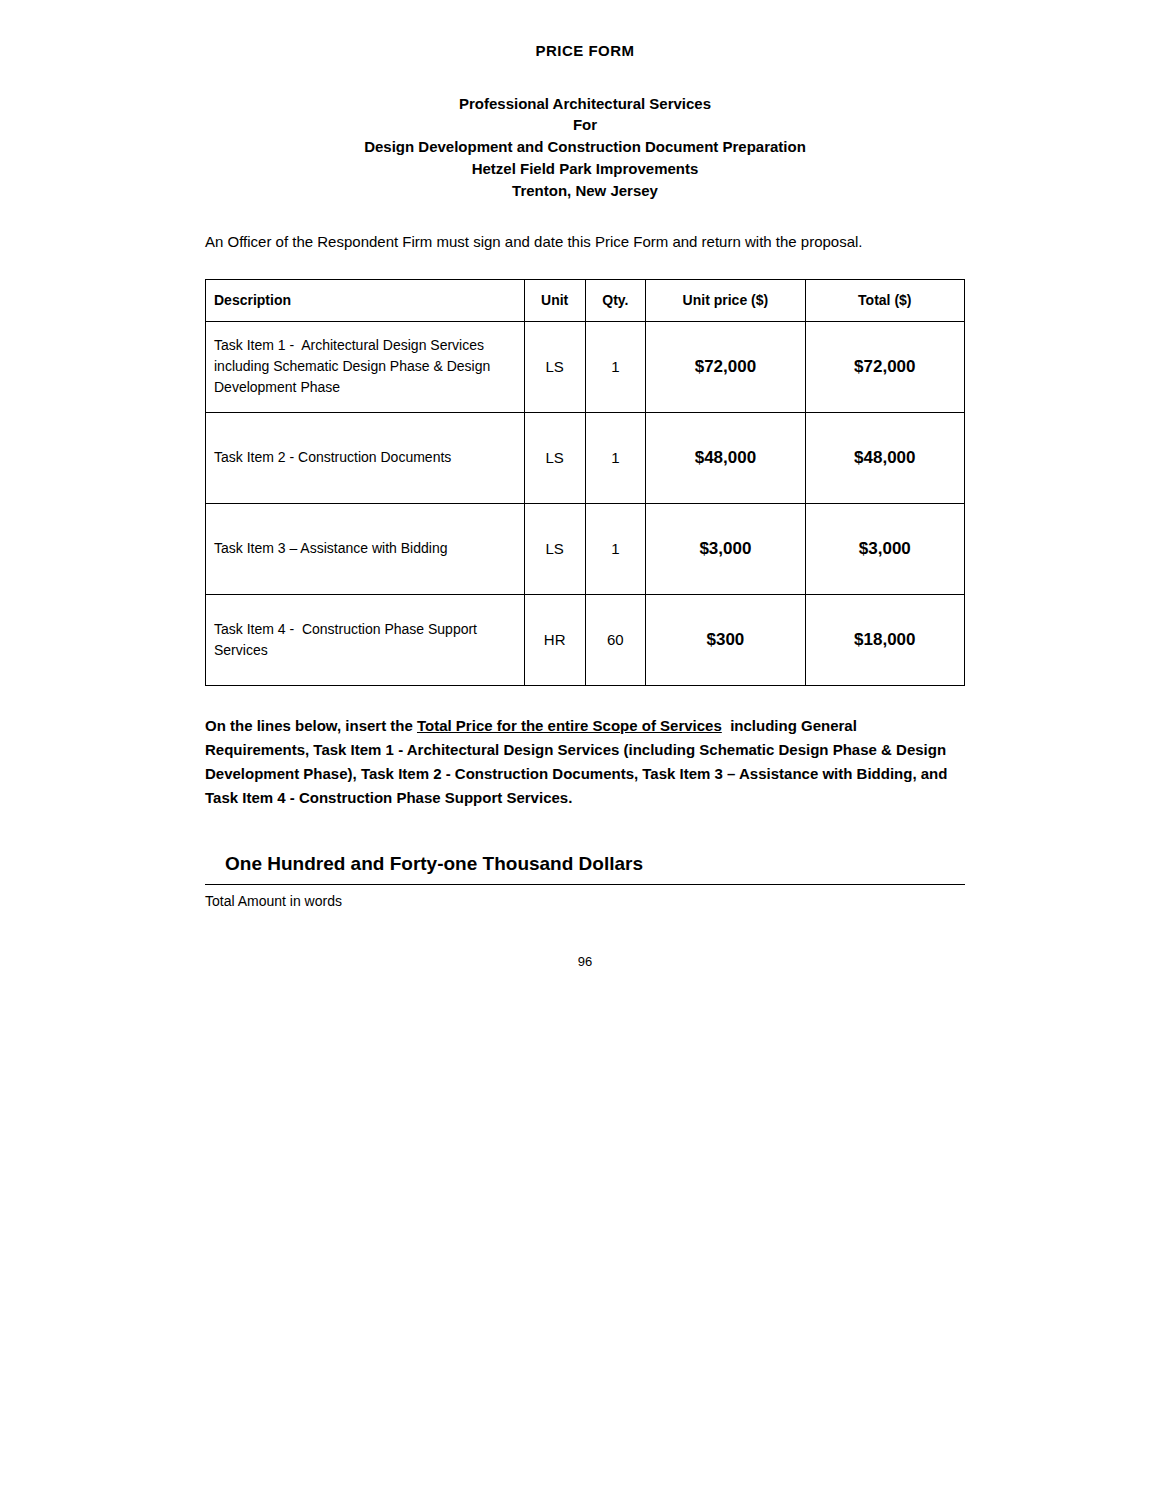PRICE FORM
Professional Architectural Services
For
Design Development and Construction Document Preparation
Hetzel Field Park Improvements
Trenton, New Jersey
An Officer of the Respondent Firm must sign and date this Price Form and return with the proposal.
| Description | Unit | Qty. | Unit price ($) | Total ($) |
| --- | --- | --- | --- | --- |
| Task Item 1 - Architectural Design Services including Schematic Design Phase & Design Development Phase | LS | 1 | $72,000 | $72,000 |
| Task Item 2 - Construction Documents | LS | 1 | $48,000 | $48,000 |
| Task Item 3 – Assistance with Bidding | LS | 1 | $3,000 | $3,000 |
| Task Item 4 - Construction Phase Support Services | HR | 60 | $300 | $18,000 |
On the lines below, insert the Total Price for the entire Scope of Services including General Requirements, Task Item 1 - Architectural Design Services (including Schematic Design Phase & Design Development Phase), Task Item 2 - Construction Documents, Task Item 3 – Assistance with Bidding, and Task Item 4 - Construction Phase Support Services.
One Hundred and Forty-one Thousand Dollars
Total Amount in words
96